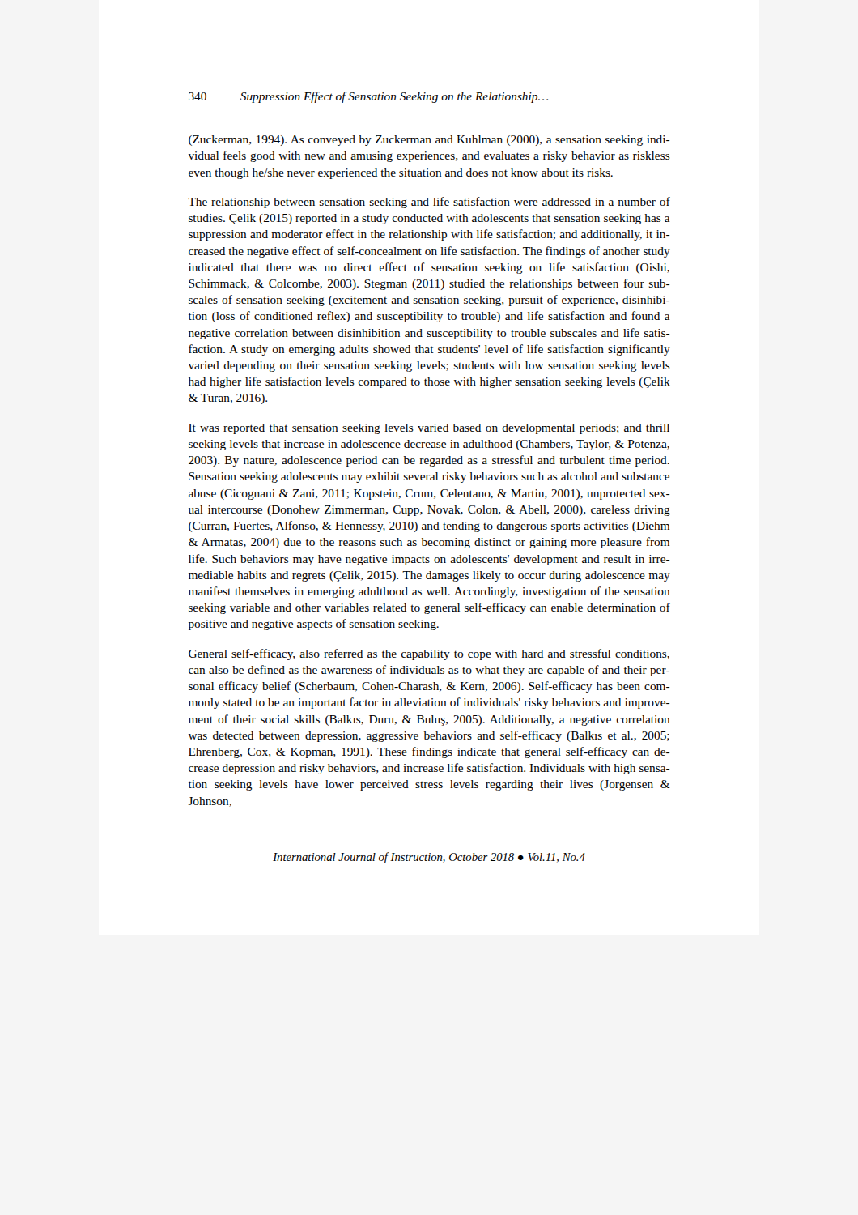340 Suppression Effect of Sensation Seeking on the Relationship…
(Zuckerman, 1994). As conveyed by Zuckerman and Kuhlman (2000), a sensation seeking individual feels good with new and amusing experiences, and evaluates a risky behavior as riskless even though he/she never experienced the situation and does not know about its risks.
The relationship between sensation seeking and life satisfaction were addressed in a number of studies. Çelik (2015) reported in a study conducted with adolescents that sensation seeking has a suppression and moderator effect in the relationship with life satisfaction; and additionally, it increased the negative effect of self-concealment on life satisfaction. The findings of another study indicated that there was no direct effect of sensation seeking on life satisfaction (Oishi, Schimmack, & Colcombe, 2003). Stegman (2011) studied the relationships between four subscales of sensation seeking (excitement and sensation seeking, pursuit of experience, disinhibition (loss of conditioned reflex) and susceptibility to trouble) and life satisfaction and found a negative correlation between disinhibition and susceptibility to trouble subscales and life satisfaction. A study on emerging adults showed that students' level of life satisfaction significantly varied depending on their sensation seeking levels; students with low sensation seeking levels had higher life satisfaction levels compared to those with higher sensation seeking levels (Çelik & Turan, 2016).
It was reported that sensation seeking levels varied based on developmental periods; and thrill seeking levels that increase in adolescence decrease in adulthood (Chambers, Taylor, & Potenza, 2003). By nature, adolescence period can be regarded as a stressful and turbulent time period. Sensation seeking adolescents may exhibit several risky behaviors such as alcohol and substance abuse (Cicognani & Zani, 2011; Kopstein, Crum, Celentano, & Martin, 2001), unprotected sexual intercourse (Donohew Zimmerman, Cupp, Novak, Colon, & Abell, 2000), careless driving (Curran, Fuertes, Alfonso, & Hennessy, 2010) and tending to dangerous sports activities (Diehm & Armatas, 2004) due to the reasons such as becoming distinct or gaining more pleasure from life. Such behaviors may have negative impacts on adolescents' development and result in irremediable habits and regrets (Çelik, 2015). The damages likely to occur during adolescence may manifest themselves in emerging adulthood as well. Accordingly, investigation of the sensation seeking variable and other variables related to general self-efficacy can enable determination of positive and negative aspects of sensation seeking.
General self-efficacy, also referred as the capability to cope with hard and stressful conditions, can also be defined as the awareness of individuals as to what they are capable of and their personal efficacy belief (Scherbaum, Cohen-Charash, & Kern, 2006). Self-efficacy has been commonly stated to be an important factor in alleviation of individuals' risky behaviors and improvement of their social skills (Balkıs, Duru, & Buluş, 2005). Additionally, a negative correlation was detected between depression, aggressive behaviors and self-efficacy (Balkıs et al., 2005; Ehrenberg, Cox, & Kopman, 1991). These findings indicate that general self-efficacy can decrease depression and risky behaviors, and increase life satisfaction. Individuals with high sensation seeking levels have lower perceived stress levels regarding their lives (Jorgensen & Johnson,
International Journal of Instruction, October 2018 ● Vol.11, No.4